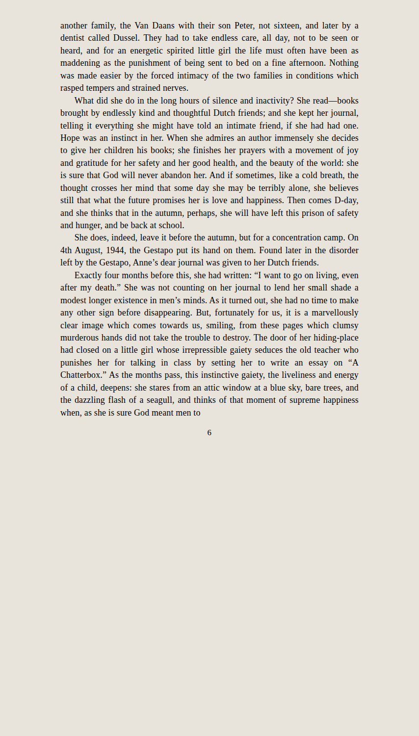another family, the Van Daans with their son Peter, not sixteen, and later by a dentist called Dussel. They had to take endless care, all day, not to be seen or heard, and for an energetic spirited little girl the life must often have been as maddening as the punishment of being sent to bed on a fine afternoon. Nothing was made easier by the forced intimacy of the two families in conditions which rasped tempers and strained nerves.
What did she do in the long hours of silence and inactivity? She read—books brought by endlessly kind and thoughtful Dutch friends; and she kept her journal, telling it everything she might have told an intimate friend, if she had had one. Hope was an instinct in her. When she admires an author immensely she decides to give her children his books; she finishes her prayers with a movement of joy and gratitude for her safety and her good health, and the beauty of the world: she is sure that God will never abandon her. And if sometimes, like a cold breath, the thought crosses her mind that some day she may be terribly alone, she believes still that what the future promises her is love and happiness. Then comes D-day, and she thinks that in the autumn, perhaps, she will have left this prison of safety and hunger, and be back at school.
She does, indeed, leave it before the autumn, but for a concentration camp. On 4th August, 1944, the Gestapo put its hand on them. Found later in the disorder left by the Gestapo, Anne’s dear journal was given to her Dutch friends.
Exactly four months before this, she had written: “I want to go on living, even after my death.” She was not counting on her journal to lend her small shade a modest longer existence in men’s minds. As it turned out, she had no time to make any other sign before disappearing. But, fortunately for us, it is a marvellously clear image which comes towards us, smiling, from these pages which clumsy murderous hands did not take the trouble to destroy. The door of her hiding-place had closed on a little girl whose irrepressible gaiety seduces the old teacher who punishes her for talking in class by setting her to write an essay on “A Chatterbox.” As the months pass, this instinctive gaiety, the liveliness and energy of a child, deepens: she stares from an attic window at a blue sky, bare trees, and the dazzling flash of a seagull, and thinks of that moment of supreme happiness when, as she is sure God meant men to
6